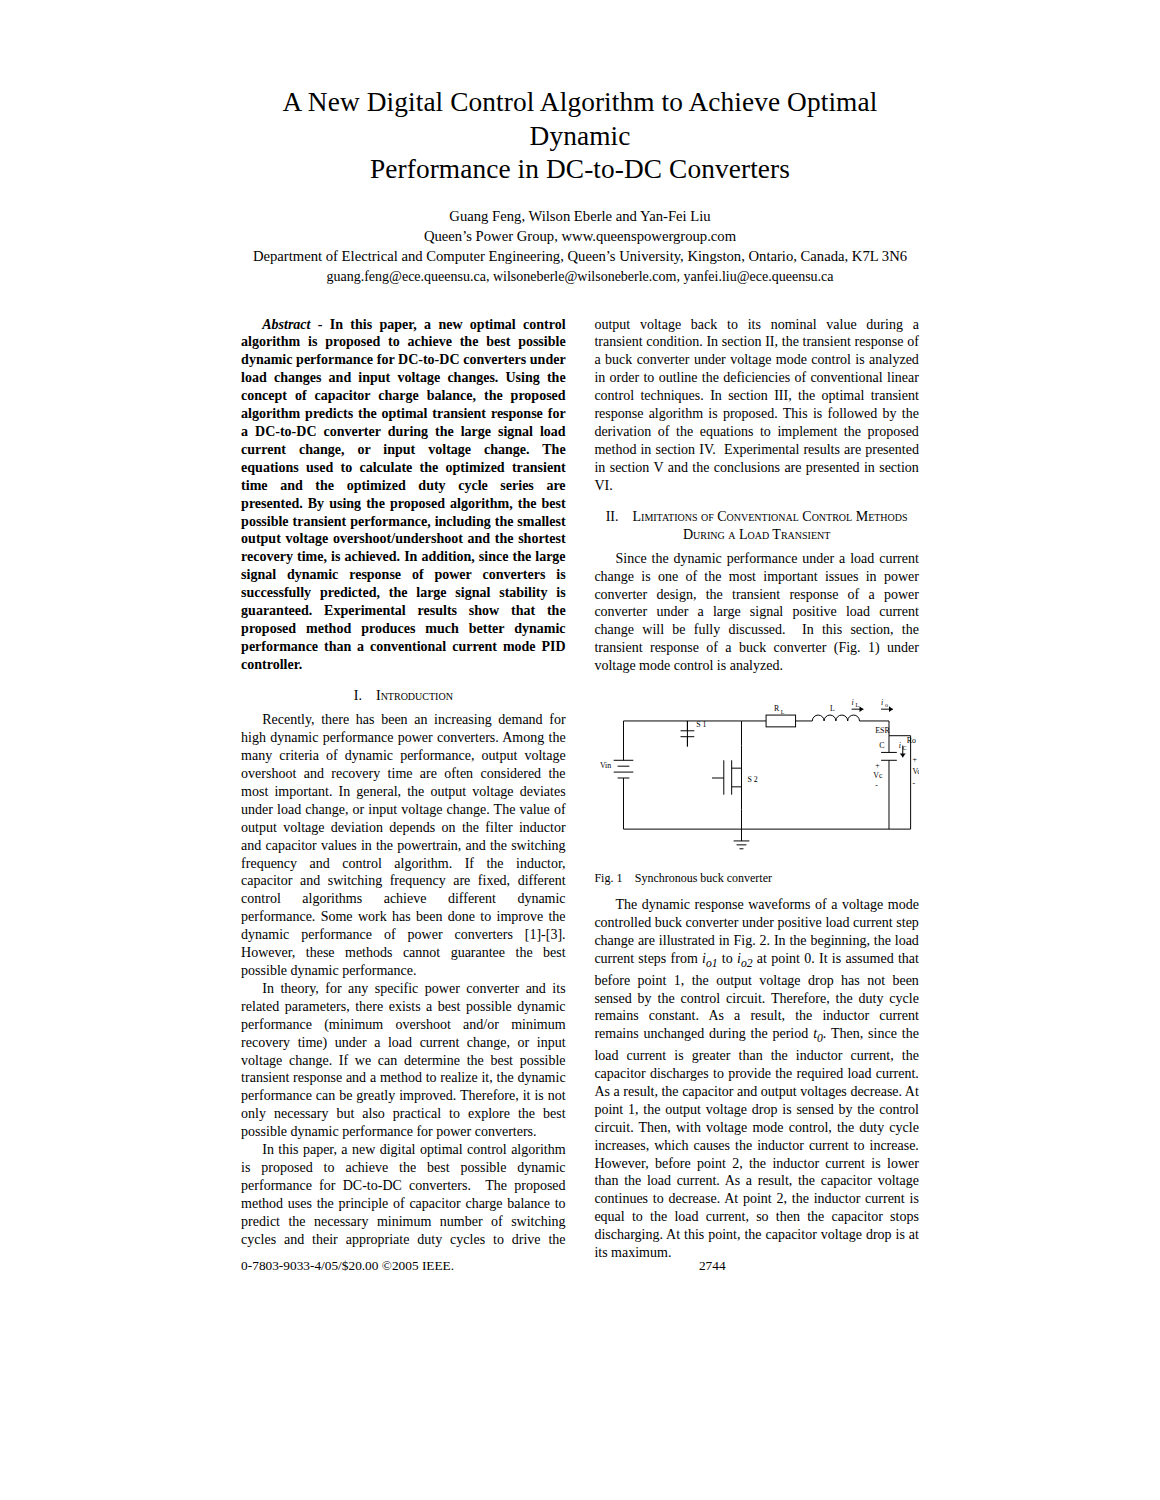A New Digital Control Algorithm to Achieve Optimal Dynamic
Performance in DC-to-DC Converters
Guang Feng, Wilson Eberle and Yan-Fei Liu
Queen’s Power Group, www.queenspowergroup.com
Department of Electrical and Computer Engineering, Queen’s University, Kingston, Ontario, Canada, K7L 3N6
guang.feng@ece.queensu.ca, wilsoneberle@wilsoneberle.com, yanfei.liu@ece.queensu.ca
Abstract - In this paper, a new optimal control algorithm is proposed to achieve the best possible dynamic performance for DC-to-DC converters under load changes and input voltage changes. Using the concept of capacitor charge balance, the proposed algorithm predicts the optimal transient response for a DC-to-DC converter during the large signal load current change, or input voltage change. The equations used to calculate the optimized transient time and the optimized duty cycle series are presented. By using the proposed algorithm, the best possible transient performance, including the smallest output voltage overshoot/undershoot and the shortest recovery time, is achieved. In addition, since the large signal dynamic response of power converters is successfully predicted, the large signal stability is guaranteed. Experimental results show that the proposed method produces much better dynamic performance than a conventional current mode PID controller.
I. Introduction
Recently, there has been an increasing demand for high dynamic performance power converters. Among the many criteria of dynamic performance, output voltage overshoot and recovery time are often considered the most important. In general, the output voltage deviates under load change, or input voltage change. The value of output voltage deviation depends on the filter inductor and capacitor values in the powertrain, and the switching frequency and control algorithm. If the inductor, capacitor and switching frequency are fixed, different control algorithms achieve different dynamic performance. Some work has been done to improve the dynamic performance of power converters [1]-[3]. However, these methods cannot guarantee the best possible dynamic performance.
In theory, for any specific power converter and its related parameters, there exists a best possible dynamic performance (minimum overshoot and/or minimum recovery time) under a load current change, or input voltage change. If we can determine the best possible transient response and a method to realize it, the dynamic performance can be greatly improved. Therefore, it is not only necessary but also practical to explore the best possible dynamic performance for power converters.
In this paper, a new digital optimal control algorithm is proposed to achieve the best possible dynamic performance for DC-to-DC converters. The proposed method uses the principle of capacitor charge balance to predict the necessary minimum number of switching cycles and their appropriate duty cycles to drive the output voltage back to its nominal value during a transient condition. In section II, the transient response of a buck converter under voltage mode control is analyzed in order to outline the deficiencies of conventional linear control techniques. In section III, the optimal transient response algorithm is proposed. This is followed by the derivation of the equations to implement the proposed method in section IV. Experimental results are presented in section V and the conclusions are presented in section VI.
II. Limitations of Conventional Control Methods
During a Load Transient
Since the dynamic performance under a load current change is one of the most important issues in power converter design, the transient response of a power converter under a large signal positive load current change will be fully discussed. In this section, the transient response of a buck converter (Fig. 1) under voltage mode control is analyzed.
RL L iL io ESR C iC Ro + Vc - + Vo - S 1 S 2 Vin
Fig. 1 Synchronous buck converter
The dynamic response waveforms of a voltage mode controlled buck converter under positive load current step change are illustrated in Fig. 2. In the beginning, the load current steps from io1 to io2 at point 0. It is assumed that before point 1, the output voltage drop has not been sensed by the control circuit. Therefore, the duty cycle remains constant. As a result, the inductor current remains unchanged during the period t0. Then, since the load current is greater than the inductor current, the capacitor discharges to provide the required load current. As a result, the capacitor and output voltages decrease. At point 1, the output voltage drop is sensed by the control circuit. Then, with voltage mode control, the duty cycle increases, which causes the inductor current to increase. However, before point 2, the inductor current is lower than the load current. As a result, the capacitor voltage continues to decrease. At point 2, the inductor current is equal to the load current, so then the capacitor stops discharging. At this point, the capacitor voltage drop is at its maximum.
0-7803-9033-4/05/$20.00 ©2005 IEEE. 2744